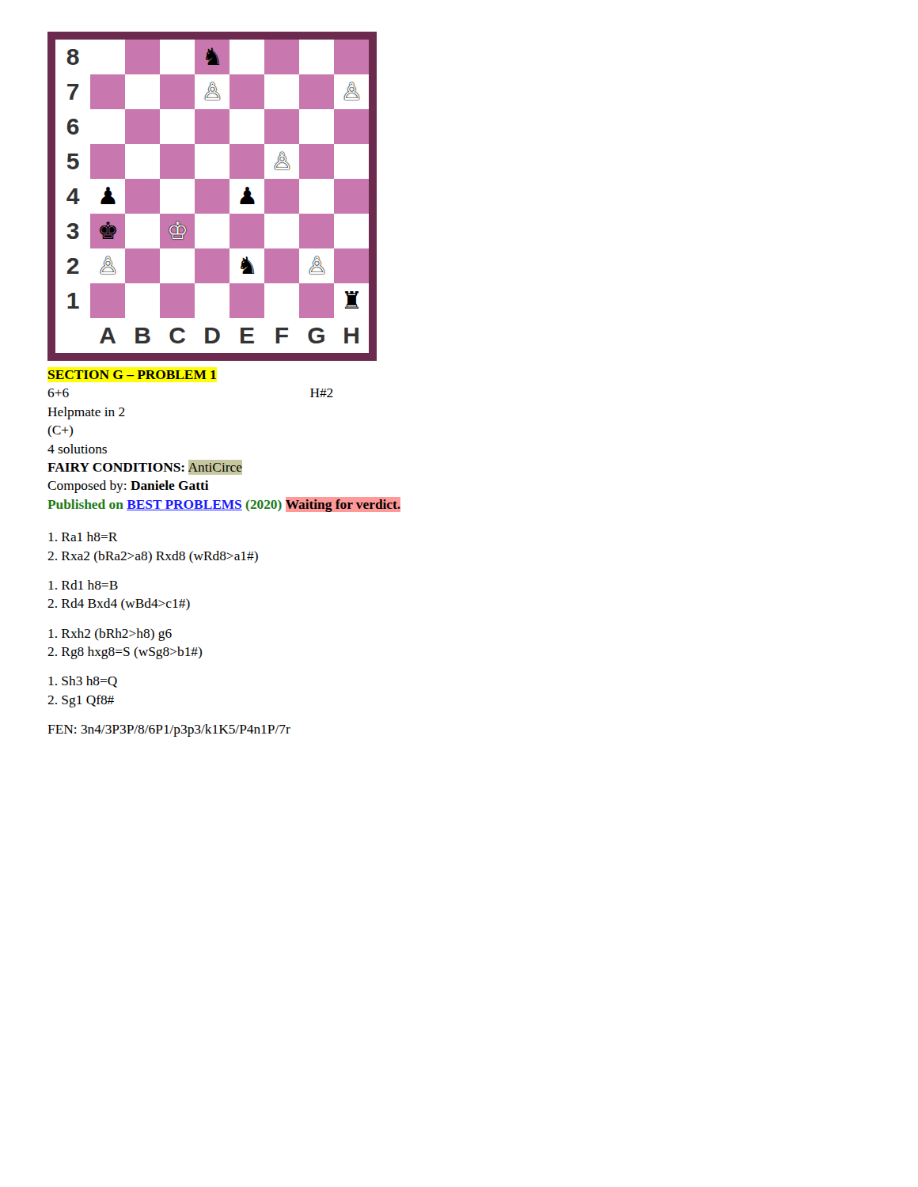| 8 | | | | ♞ | | | | |
| 7 | | | | ♙ | | | | ♙ |
| 6 | | | | | | | | |
| 5 | | | | | | ♙ | | |
| 4 | ♟ | | | | ♟ | | | |
| 3 | ♚ | | ♔ | | | | | |
| 2 | ♙ | | | | ♞ | | ♙ | |
| 1 | | | | | | | | ♜ |
| | A | B | C | D | E | F | G | H |
SECTION G – PROBLEM 1
6+6 H#2
Helpmate in 2
(C+)
4 solutions
FAIRY CONDITIONS: AntiCirce
Composed by: Daniele Gatti
Published on BEST PROBLEMS (2020) Waiting for verdict.
1. Ra1 h8=R
2. Rxa2 (bRa2>a8) Rxd8 (wRd8>a1#)
1. Rd1 h8=B
2. Rd4 Bxd4 (wBd4>c1#)
1. Rxh2 (bRh2>h8) g6
2. Rg8 hxg8=S (wSg8>b1#)
1. Sh3 h8=Q
2. Sg1 Qf8#
FEN: 3n4/3P3P/8/6P1/p3p3/k1K5/P4n1P/7r